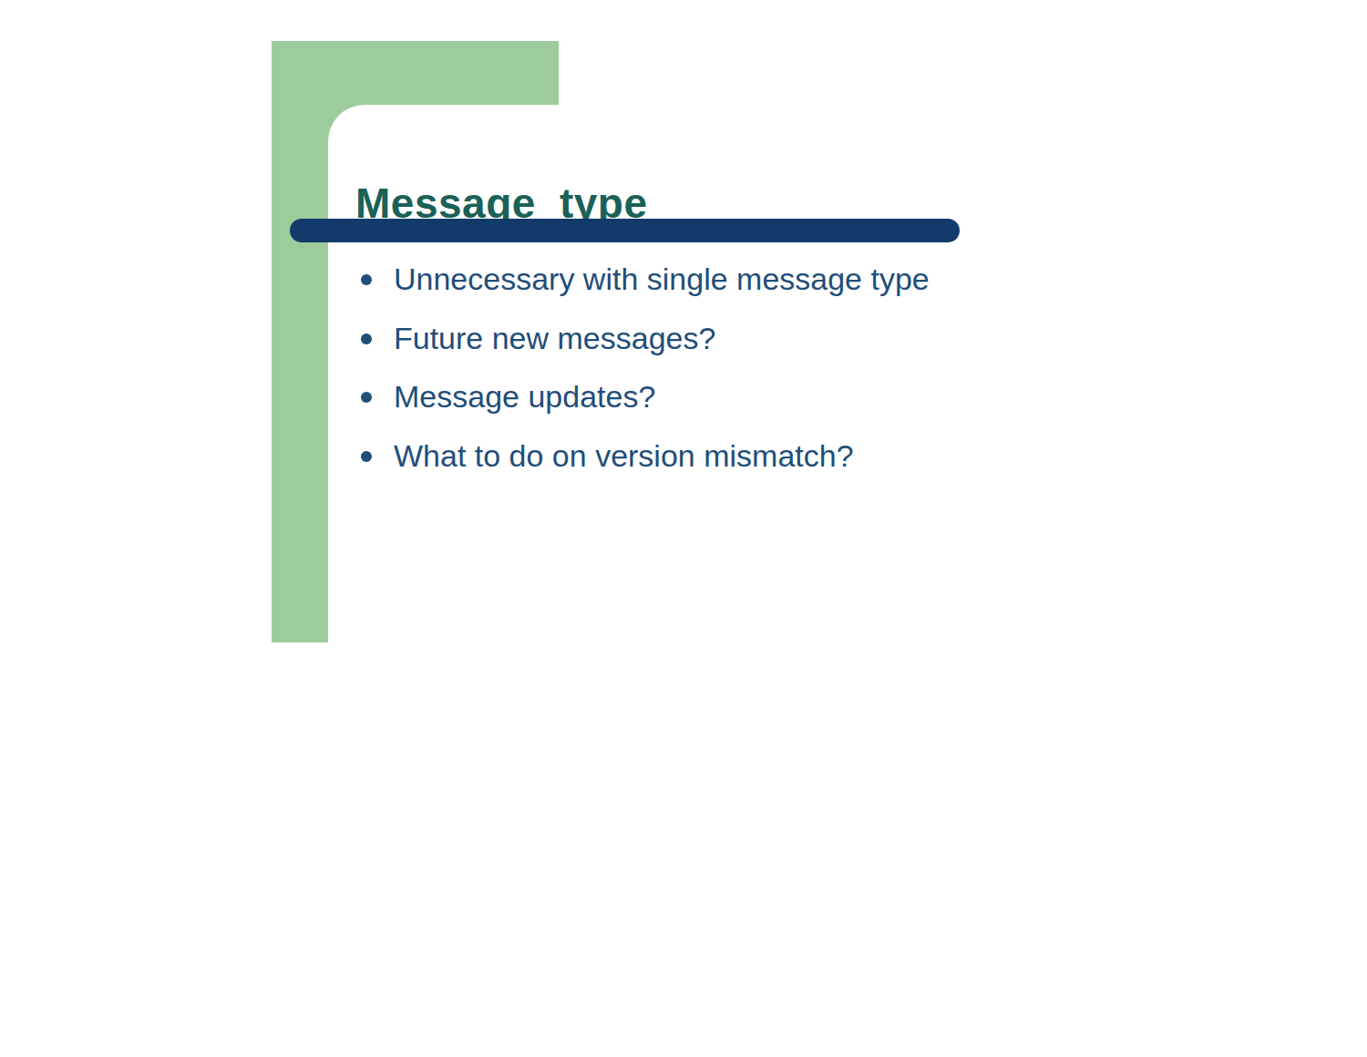Message_type
Unnecessary with single message type
Future new messages?
Message updates?
What to do on version mismatch?